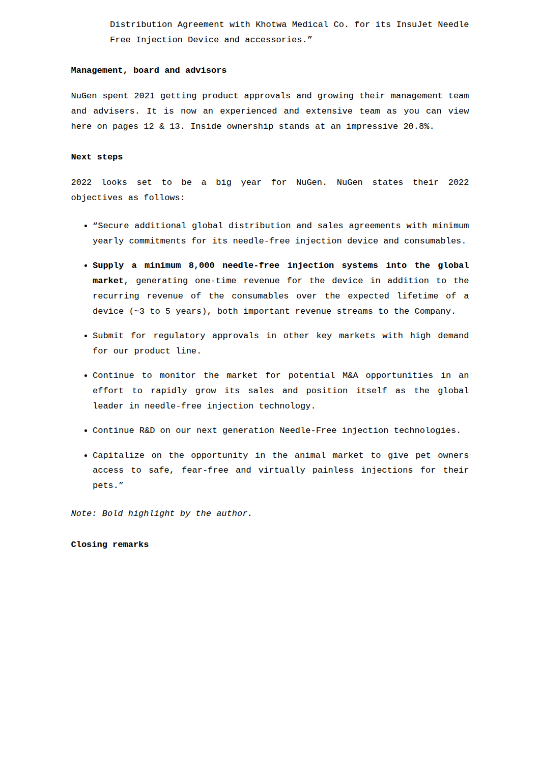Distribution Agreement with Khotwa Medical Co. for its InsuJet Needle Free Injection Device and accessories.”
Management, board and advisors
NuGen spent 2021 getting product approvals and growing their management team and advisers. It is now an experienced and extensive team as you can view here on pages 12 & 13. Inside ownership stands at an impressive 20.8%.
Next steps
2022 looks set to be a big year for NuGen. NuGen states their 2022 objectives as follows:
“Secure additional global distribution and sales agreements with minimum yearly commitments for its needle-free injection device and consumables.
Supply a minimum 8,000 needle-free injection systems into the global market, generating one-time revenue for the device in addition to the recurring revenue of the consumables over the expected lifetime of a device (~3 to 5 years), both important revenue streams to the Company.
Submit for regulatory approvals in other key markets with high demand for our product line.
Continue to monitor the market for potential M&A opportunities in an effort to rapidly grow its sales and position itself as the global leader in needle-free injection technology.
Continue R&D on our next generation Needle-Free injection technologies.
Capitalize on the opportunity in the animal market to give pet owners access to safe, fear-free and virtually painless injections for their pets.”
Note: Bold highlight by the author.
Closing remarks